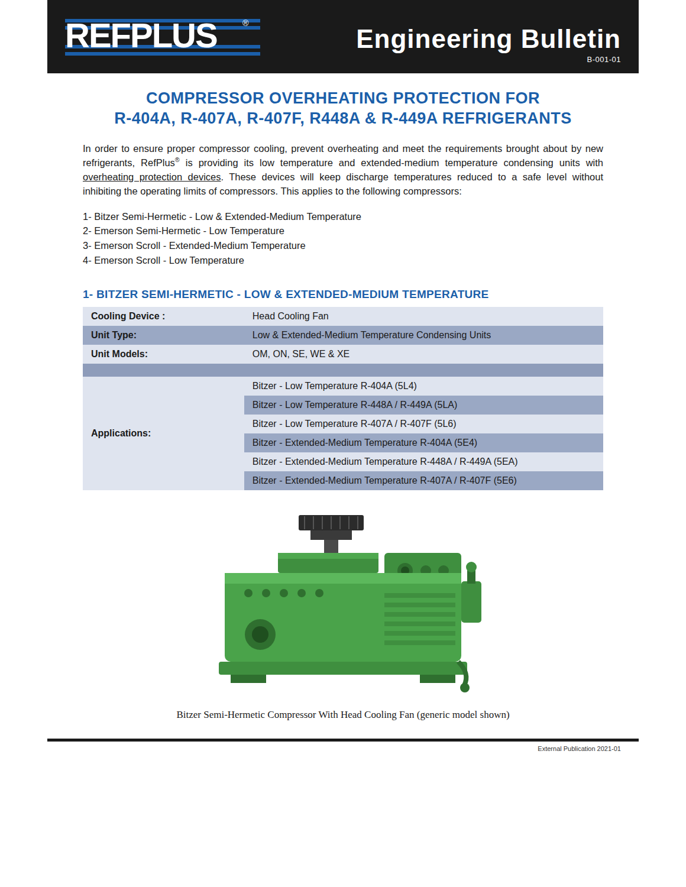REFPLUS ®
Engineering Bulletin
B-001-01
COMPRESSOR OVERHEATING PROTECTION FOR
R-404A, R-407A, R-407F, R448A & R-449A REFRIGERANTS
In order to ensure proper compressor cooling, prevent overheating and meet the requirements brought about by new refrigerants, RefPlus® is providing its low temperature and extended-medium temperature condensing units with overheating protection devices. These devices will keep discharge temperatures reduced to a safe level without inhibiting the operating limits of compressors. This applies to the following compressors:
1- Bitzer Semi-Hermetic - Low & Extended-Medium Temperature
2- Emerson Semi-Hermetic - Low Temperature
3- Emerson Scroll - Extended-Medium Temperature
4- Emerson Scroll - Low Temperature
1- BITZER SEMI-HERMETIC - LOW & EXTENDED-MEDIUM TEMPERATURE
| Cooling Device : | Head Cooling Fan |
| Unit Type: | Low & Extended-Medium Temperature Condensing Units |
| Unit Models: | OM, ON, SE, WE & XE |
| Applications: | Bitzer - Low Temperature R-404A (5L4) |
| Bitzer - Low Temperature R-448A / R-449A (5LA) |
| Bitzer - Low Temperature R-407A / R-407F (5L6) |
| Bitzer - Extended-Medium Temperature R-404A (5E4) |
| Bitzer - Extended-Medium Temperature R-448A / R-449A (5EA) |
| Bitzer - Extended-Medium Temperature R-407A / R-407F (5E6) |
Bitzer Semi-Hermetic Compressor With Head Cooling Fan (generic model shown)
External Publication 2021-01